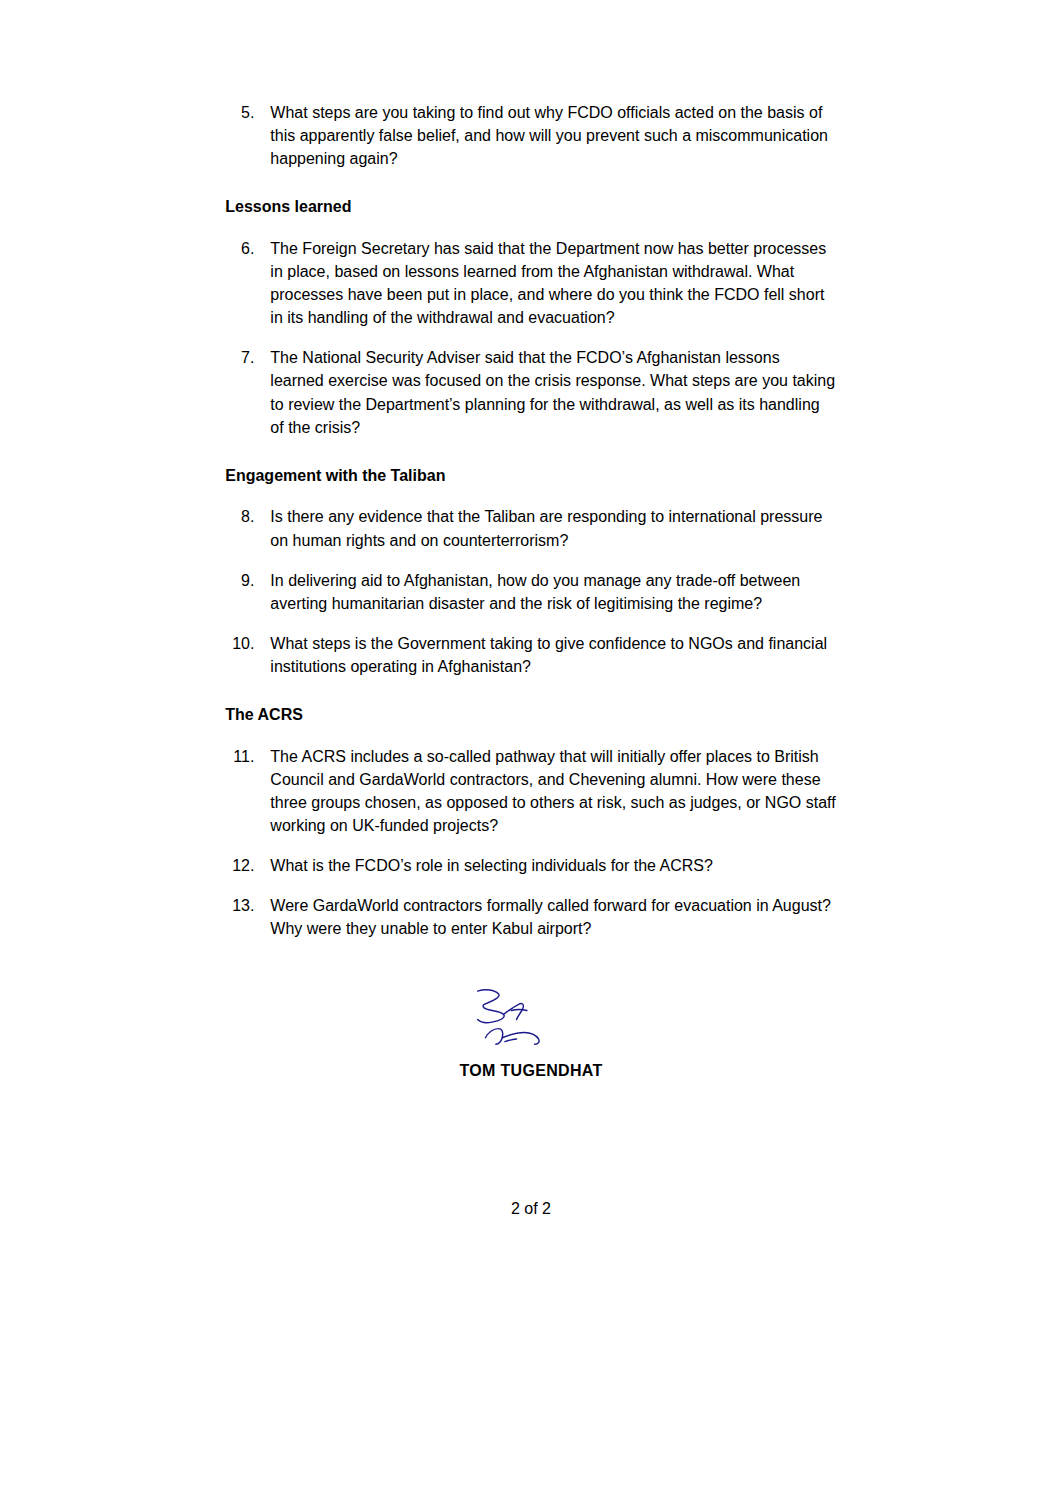What steps are you taking to find out why FCDO officials acted on the basis of this apparently false belief, and how will you prevent such a miscommunication happening again?
Lessons learned
The Foreign Secretary has said that the Department now has better processes in place, based on lessons learned from the Afghanistan withdrawal. What processes have been put in place, and where do you think the FCDO fell short in its handling of the withdrawal and evacuation?
The National Security Adviser said that the FCDO’s Afghanistan lessons learned exercise was focused on the crisis response. What steps are you taking to review the Department’s planning for the withdrawal, as well as its handling of the crisis?
Engagement with the Taliban
Is there any evidence that the Taliban are responding to international pressure on human rights and on counterterrorism?
In delivering aid to Afghanistan, how do you manage any trade-off between averting humanitarian disaster and the risk of legitimising the regime?
What steps is the Government taking to give confidence to NGOs and financial institutions operating in Afghanistan?
The ACRS
The ACRS includes a so-called pathway that will initially offer places to British Council and GardaWorld contractors, and Chevening alumni. How were these three groups chosen, as opposed to others at risk, such as judges, or NGO staff working on UK-funded projects?
What is the FCDO’s role in selecting individuals for the ACRS?
Were GardaWorld contractors formally called forward for evacuation in August? Why were they unable to enter Kabul airport?
TOM TUGENDHAT
2 of 2